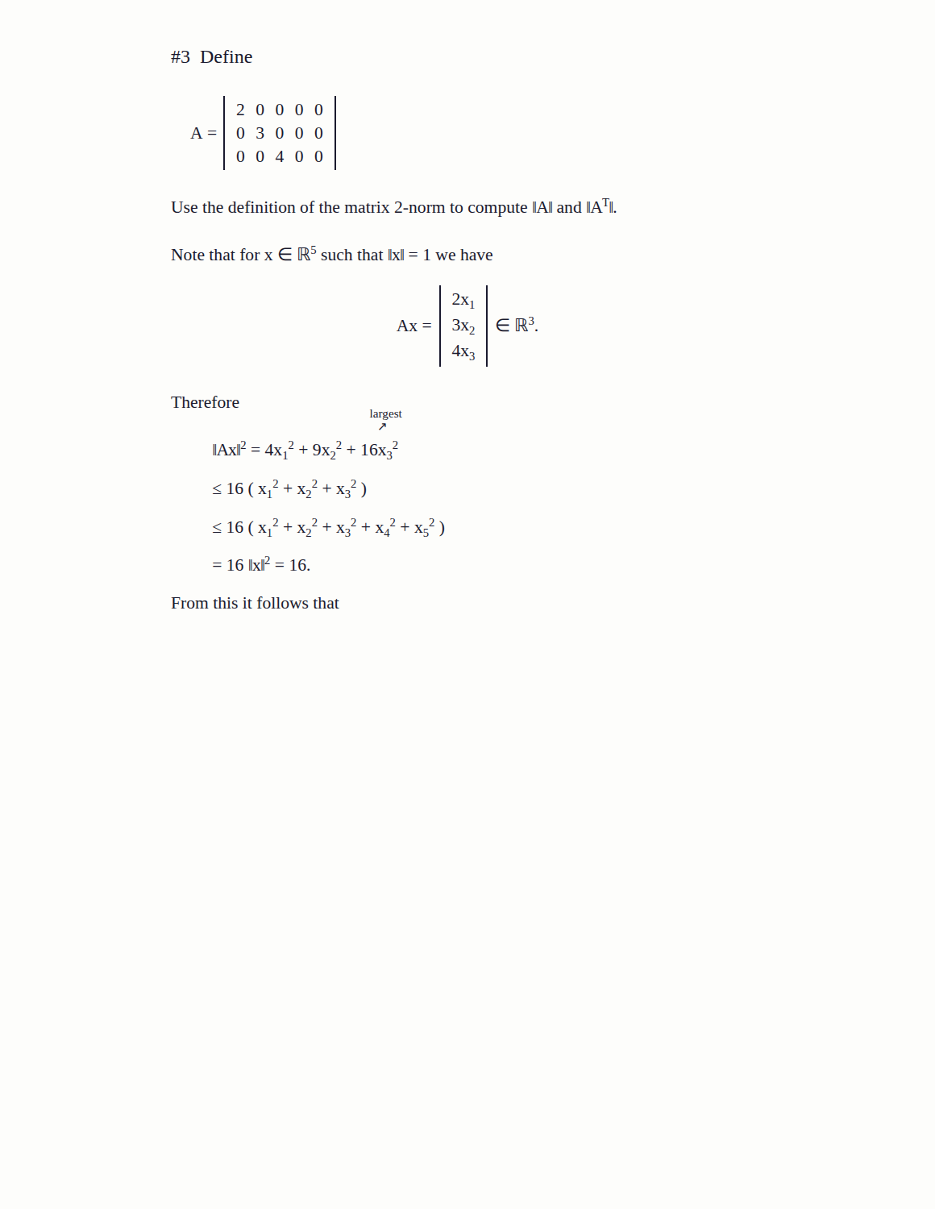#3 Define
A =
| 2 | 0 | 0 | 0 | 0 |
| 0 | 3 | 0 | 0 | 0 |
| 0 | 0 | 4 | 0 | 0 |
Use the definition of the matrix 2-norm to compute ‖A‖ and ‖AT‖.
Note that for x ∈ ℝ5 such that ‖x‖ = 1 we have
Ax =
| 2x 1 |
| 3x 2 |
| 4x 3 |
∈ ℝ3.
Therefore
‖Ax‖2 = 4x12 + 9x22 + largest↗ 16x32
≤ 16 ( x12 + x22 + x32 )
≤ 16 ( x12 + x22 + x32 + x42 + x52 )
= 16 ‖x‖2 = 16.
From this it follows that